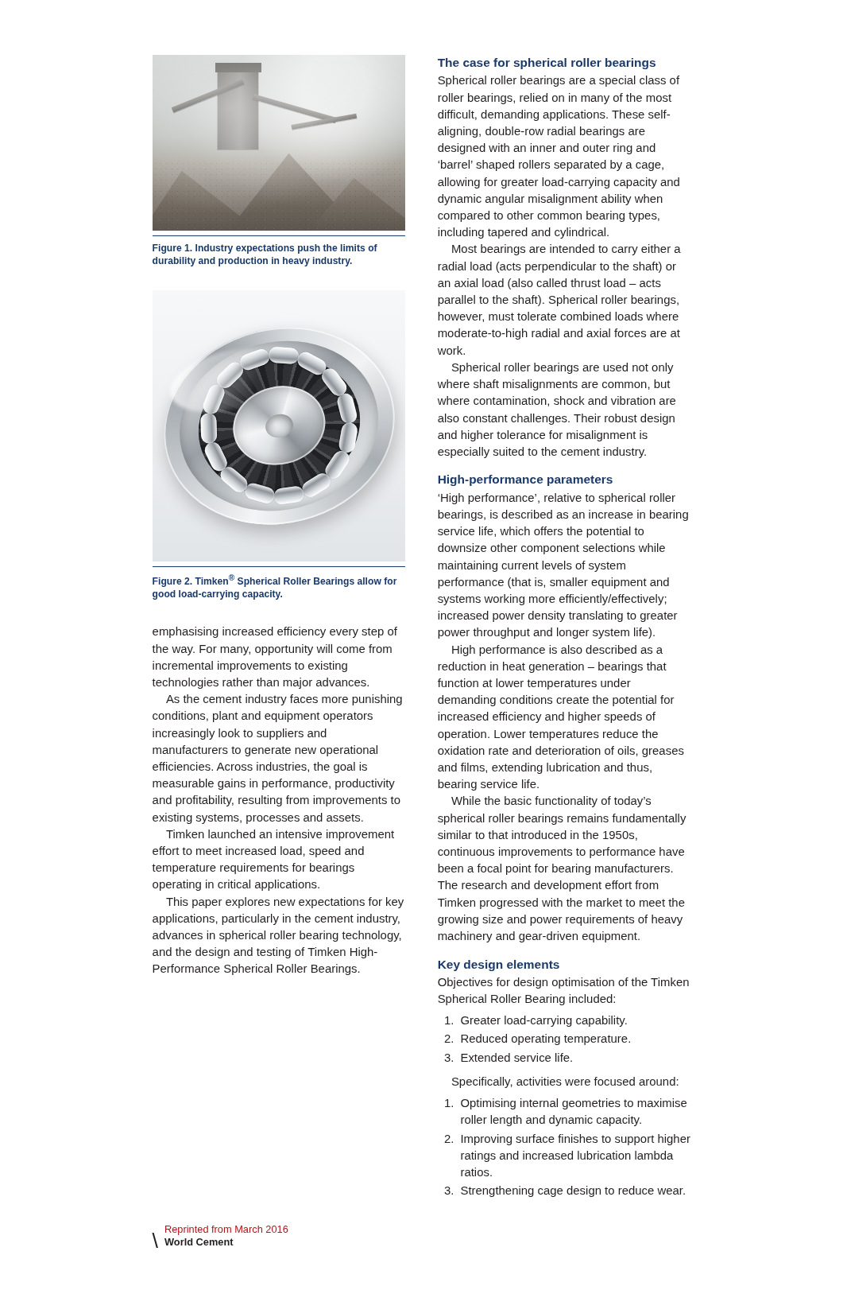Figure 1. Industry expectations push the limits of durability and production in heavy industry.
Figure 2. Timken® Spherical Roller Bearings allow for good load-carrying capacity.
emphasising increased efficiency every step of the way. For many, opportunity will come from incremental improvements to existing technologies rather than major advances.
As the cement industry faces more punishing conditions, plant and equipment operators increasingly look to suppliers and manufacturers to generate new operational efficiencies. Across industries, the goal is measurable gains in performance, productivity and profitability, resulting from improvements to existing systems, processes and assets.
Timken launched an intensive improvement effort to meet increased load, speed and temperature requirements for bearings operating in critical applications.
This paper explores new expectations for key applications, particularly in the cement industry, advances in spherical roller bearing technology, and the design and testing of Timken High-Performance Spherical Roller Bearings.
The case for spherical roller bearings
Spherical roller bearings are a special class of roller bearings, relied on in many of the most difficult, demanding applications. These self-aligning, double-row radial bearings are designed with an inner and outer ring and ‘barrel’ shaped rollers separated by a cage, allowing for greater load-carrying capacity and dynamic angular misalignment ability when compared to other common bearing types, including tapered and cylindrical.
Most bearings are intended to carry either a radial load (acts perpendicular to the shaft) or an axial load (also called thrust load – acts parallel to the shaft). Spherical roller bearings, however, must tolerate combined loads where moderate-to-high radial and axial forces are at work.
Spherical roller bearings are used not only where shaft misalignments are common, but where contamination, shock and vibration are also constant challenges. Their robust design and higher tolerance for misalignment is especially suited to the cement industry.
High-performance parameters
‘High performance’, relative to spherical roller bearings, is described as an increase in bearing service life, which offers the potential to downsize other component selections while maintaining current levels of system performance (that is, smaller equipment and systems working more efficiently/effectively; increased power density translating to greater power throughput and longer system life).
High performance is also described as a reduction in heat generation – bearings that function at lower temperatures under demanding conditions create the potential for increased efficiency and higher speeds of operation. Lower temperatures reduce the oxidation rate and deterioration of oils, greases and films, extending lubrication and thus, bearing service life.
While the basic functionality of today’s spherical roller bearings remains fundamentally similar to that introduced in the 1950s, continuous improvements to performance have been a focal point for bearing manufacturers. The research and development effort from Timken progressed with the market to meet the growing size and power requirements of heavy machinery and gear-driven equipment.
Key design elements
Objectives for design optimisation of the Timken Spherical Roller Bearing included:
Greater load-carrying capability.
Reduced operating temperature.
Extended service life.
Specifically, activities were focused around:
Optimising internal geometries to maximise roller length and dynamic capacity.
Improving surface finishes to support higher ratings and increased lubrication lambda ratios.
Strengthening cage design to reduce wear.
\
Reprinted from March 2016
World Cement